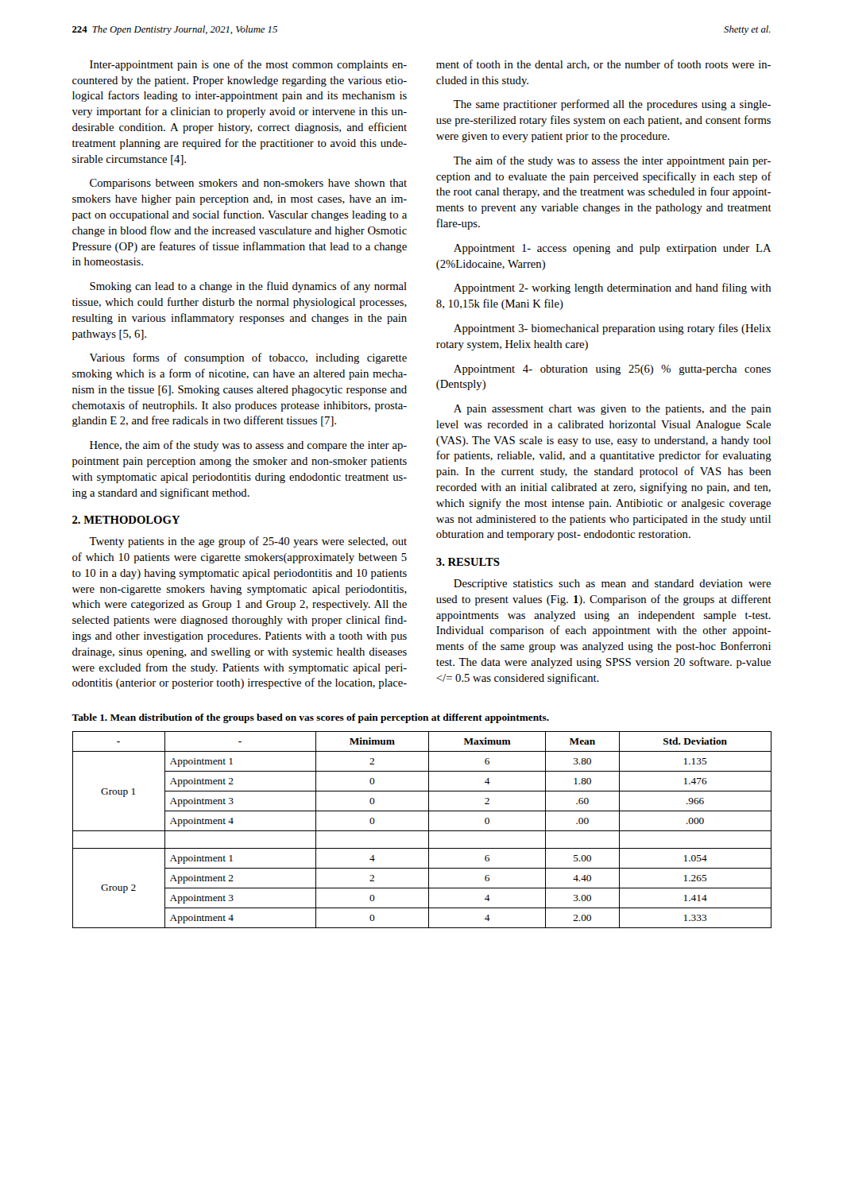224 The Open Dentistry Journal, 2021, Volume 15
Shetty et al.
Inter-appointment pain is one of the most common complaints encountered by the patient. Proper knowledge regarding the various etiological factors leading to inter-appointment pain and its mechanism is very important for a clinician to properly avoid or intervene in this undesirable condition. A proper history, correct diagnosis, and efficient treatment planning are required for the practitioner to avoid this undesirable circumstance [4].
Comparisons between smokers and non-smokers have shown that smokers have higher pain perception and, in most cases, have an impact on occupational and social function. Vascular changes leading to a change in blood flow and the increased vasculature and higher Osmotic Pressure (OP) are features of tissue inflammation that lead to a change in homeostasis.
Smoking can lead to a change in the fluid dynamics of any normal tissue, which could further disturb the normal physiological processes, resulting in various inflammatory responses and changes in the pain pathways [5, 6].
Various forms of consumption of tobacco, including cigarette smoking which is a form of nicotine, can have an altered pain mechanism in the tissue [6]. Smoking causes altered phagocytic response and chemotaxis of neutrophils. It also produces protease inhibitors, prostaglandin E 2, and free radicals in two different tissues [7].
Hence, the aim of the study was to assess and compare the inter appointment pain perception among the smoker and non-smoker patients with symptomatic apical periodontitis during endodontic treatment using a standard and significant method.
2. METHODOLOGY
Twenty patients in the age group of 25-40 years were selected, out of which 10 patients were cigarette smokers(approximately between 5 to 10 in a day) having symptomatic apical periodontitis and 10 patients were non-cigarette smokers having symptomatic apical periodontitis, which were categorized as Group 1 and Group 2, respectively. All the selected patients were diagnosed thoroughly with proper clinical findings and other investigation procedures. Patients with a tooth with pus drainage, sinus opening, and swelling or with systemic health diseases were excluded from the study. Patients with symptomatic apical periodontitis (anterior or posterior tooth) irrespective of the location, placement of tooth in the dental arch, or the number of tooth roots were included in this study.
The same practitioner performed all the procedures using a single-use pre-sterilized rotary files system on each patient, and consent forms were given to every patient prior to the procedure.
The aim of the study was to assess the inter appointment pain perception and to evaluate the pain perceived specifically in each step of the root canal therapy, and the treatment was scheduled in four appointments to prevent any variable changes in the pathology and treatment flare-ups.
Appointment 1- access opening and pulp extirpation under LA (2%Lidocaine, Warren)
Appointment 2- working length determination and hand filing with 8, 10,15k file (Mani K file)
Appointment 3- biomechanical preparation using rotary files (Helix rotary system, Helix health care)
Appointment 4- obturation using 25(6) % gutta-percha cones (Dentsply)
A pain assessment chart was given to the patients, and the pain level was recorded in a calibrated horizontal Visual Analogue Scale (VAS). The VAS scale is easy to use, easy to understand, a handy tool for patients, reliable, valid, and a quantitative predictor for evaluating pain. In the current study, the standard protocol of VAS has been recorded with an initial calibrated at zero, signifying no pain, and ten, which signify the most intense pain. Antibiotic or analgesic coverage was not administered to the patients who participated in the study until obturation and temporary post- endodontic restoration.
3. RESULTS
Descriptive statistics such as mean and standard deviation were used to present values (Fig. 1). Comparison of the groups at different appointments was analyzed using an independent sample t-test. Individual comparison of each appointment with the other appointments of the same group was analyzed using the post-hoc Bonferroni test. The data were analyzed using SPSS version 20 software. p-value </= 0.5 was considered significant.
Table 1. Mean distribution of the groups based on vas scores of pain perception at different appointments.
| - | - | Minimum | Maximum | Mean | Std. Deviation |
| --- | --- | --- | --- | --- | --- |
| Group 1 | Appointment 1 | 2 | 6 | 3.80 | 1.135 |
| Appointment 2 | 0 | 4 | 1.80 | 1.476 |
| Appointment 3 | 0 | 2 | .60 | .966 |
| Appointment 4 | 0 | 0 | .00 | .000 |
| Group 2 | Appointment 1 | 4 | 6 | 5.00 | 1.054 |
| Appointment 2 | 2 | 6 | 4.40 | 1.265 |
| Appointment 3 | 0 | 4 | 3.00 | 1.414 |
| Appointment 4 | 0 | 4 | 2.00 | 1.333 |